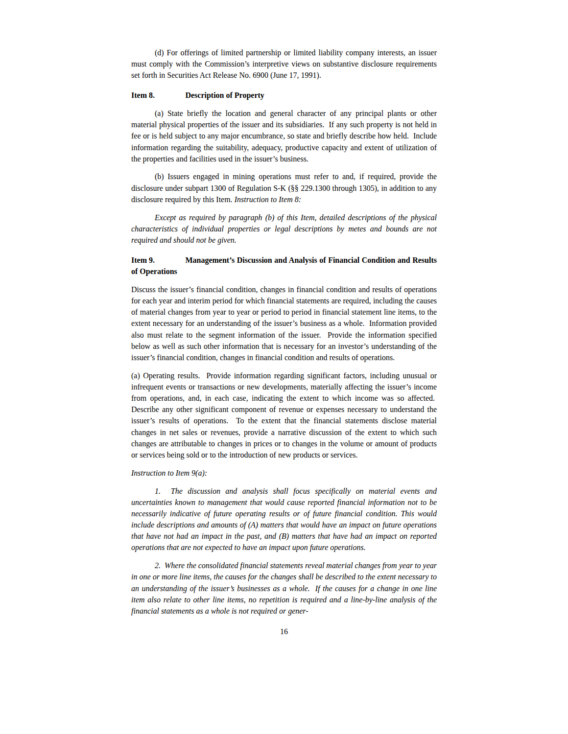(d) For offerings of limited partnership or limited liability company interests, an issuer must comply with the Commission’s interpretive views on substantive disclosure requirements set forth in Securities Act Release No. 6900 (June 17, 1991).
Item 8. Description of Property
(a) State briefly the location and general character of any principal plants or other material physical properties of the issuer and its subsidiaries. If any such property is not held in fee or is held subject to any major encumbrance, so state and briefly describe how held. Include information regarding the suitability, adequacy, productive capacity and extent of utilization of the properties and facilities used in the issuer’s business.
(b) Issuers engaged in mining operations must refer to and, if required, provide the disclosure under subpart 1300 of Regulation S-K (§§ 229.1300 through 1305), in addition to any disclosure required by this Item. Instruction to Item 8:
Except as required by paragraph (b) of this Item, detailed descriptions of the physical characteristics of individual properties or legal descriptions by metes and bounds are not required and should not be given.
Item 9. Management’s Discussion and Analysis of Financial Condition and Results of Operations
Discuss the issuer’s financial condition, changes in financial condition and results of operations for each year and interim period for which financial statements are required, including the causes of material changes from year to year or period to period in financial statement line items, to the extent necessary for an understanding of the issuer’s business as a whole. Information provided also must relate to the segment information of the issuer. Provide the information specified below as well as such other information that is necessary for an investor’s understanding of the issuer’s financial condition, changes in financial condition and results of operations.
(a) Operating results. Provide information regarding significant factors, including unusual or infrequent events or transactions or new developments, materially affecting the issuer’s income from operations, and, in each case, indicating the extent to which income was so affected. Describe any other significant component of revenue or expenses necessary to understand the issuer’s results of operations. To the extent that the financial statements disclose material changes in net sales or revenues, provide a narrative discussion of the extent to which such changes are attributable to changes in prices or to changes in the volume or amount of products or services being sold or to the introduction of new products or services.
Instruction to Item 9(a):
1. The discussion and analysis shall focus specifically on material events and uncertainties known to management that would cause reported financial information not to be necessarily indicative of future operating results or of future financial condition. This would include descriptions and amounts of (A) matters that would have an impact on future operations that have not had an impact in the past, and (B) matters that have had an impact on reported operations that are not expected to have an impact upon future operations.
2. Where the consolidated financial statements reveal material changes from year to year in one or more line items, the causes for the changes shall be described to the extent necessary to an understanding of the issuer’s businesses as a whole. If the causes for a change in one line item also relate to other line items, no repetition is required and a line-by-line analysis of the financial statements as a whole is not required or gener-
16